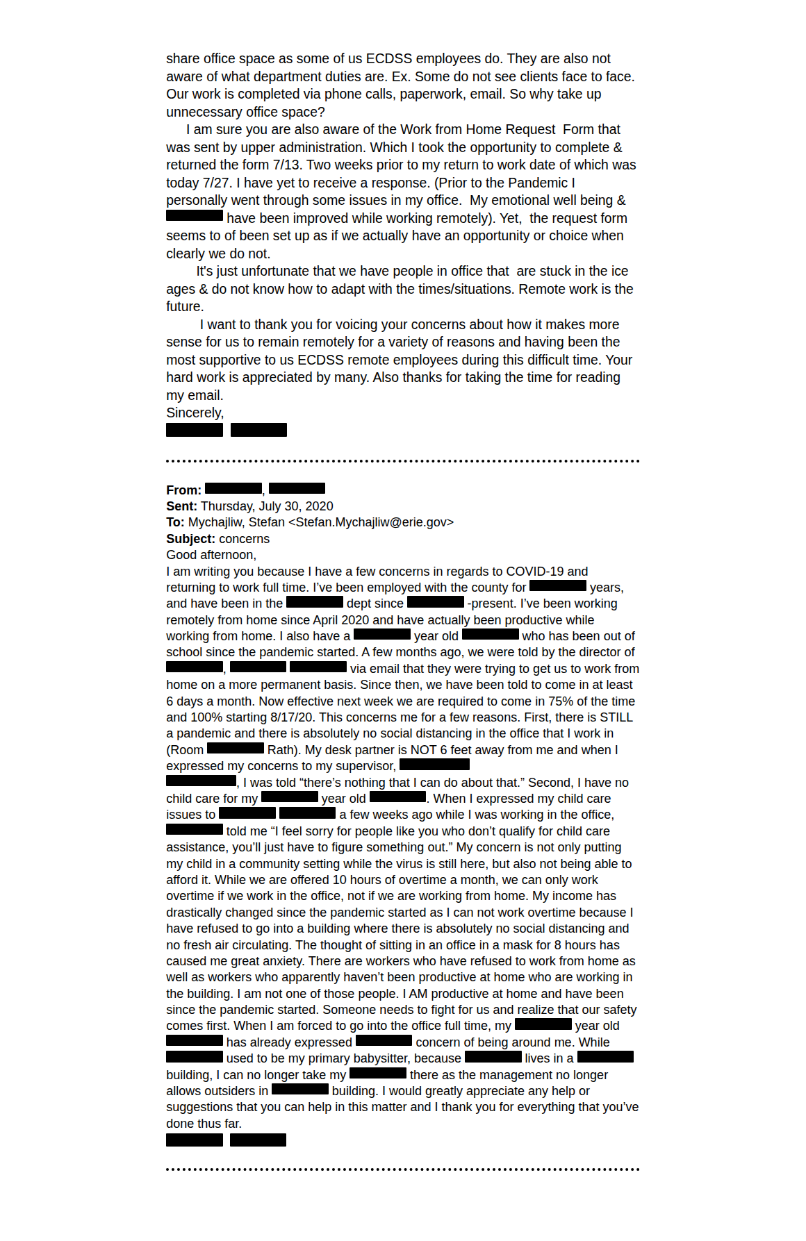share office space as some of us ECDSS employees do. They are also not aware of what department duties are. Ex. Some do not see clients face to face. Our work is completed via phone calls, paperwork, email. So why take up unnecessary office space?
I am sure you are also aware of the Work from Home Request Form that was sent by upper administration. Which I took the opportunity to complete & returned the form 7/13. Two weeks prior to my return to work date of which was today 7/27. I have yet to receive a response. (Prior to the Pandemic I personally went through some issues in my office. My emotional well being & have been improved while working remotely). Yet, the request form seems to of been set up as if we actually have an opportunity or choice when clearly we do not.
It's just unfortunate that we have people in office that are stuck in the ice ages & do not know how to adapt with the times/situations. Remote work is the future.
I want to thank you for voicing your concerns about how it makes more sense for us to remain remotely for a variety of reasons and having been the most supportive to us ECDSS remote employees during this difficult time. Your hard work is appreciated by many. Also thanks for taking the time for reading my email.
Sincerely,
From: ,
Sent: Thursday, July 30, 2020
To: Mychajliw, Stefan <Stefan.Mychajliw@erie.gov>
Subject: concerns
Good afternoon,
I am writing you because I have a few concerns in regards to COVID-19 and returning to work full time. I’ve been employed with the county for years, and have been in the dept since -present. I’ve been working remotely from home since April 2020 and have actually been productive while working from home. I also have a year old who has been out of school since the pandemic started. A few months ago, we were told by the director of , via email that they were trying to get us to work from home on a more permanent basis. Since then, we have been told to come in at least 6 days a month. Now effective next week we are required to come in 75% of the time and 100% starting 8/17/20. This concerns me for a few reasons. First, there is STILL a pandemic and there is absolutely no social distancing in the office that I work in (Room Rath). My desk partner is NOT 6 feet away from me and when I expressed my concerns to my supervisor,
, I was told “there’s nothing that I can do about that.” Second, I have no child care for my year old . When I expressed my child care issues to a few weeks ago while I was working in the office, told me “I feel sorry for people like you who don’t qualify for child care assistance, you’ll just have to figure something out.” My concern is not only putting my child in a community setting while the virus is still here, but also not being able to afford it. While we are offered 10 hours of overtime a month, we can only work overtime if we work in the office, not if we are working from home. My income has drastically changed since the pandemic started as I can not work overtime because I have refused to go into a building where there is absolutely no social distancing and no fresh air circulating. The thought of sitting in an office in a mask for 8 hours has caused me great anxiety. There are workers who have refused to work from home as well as workers who apparently haven’t been productive at home who are working in the building. I am not one of those people. I AM productive at home and have been since the pandemic started. Someone needs to fight for us and realize that our safety comes first. When I am forced to go into the office full time, my year old has already expressed concern of being around me. While used to be my primary babysitter, because lives in a building, I can no longer take my there as the management no longer allows outsiders in building. I would greatly appreciate any help or suggestions that you can help in this matter and I thank you for everything that you’ve done thus far.